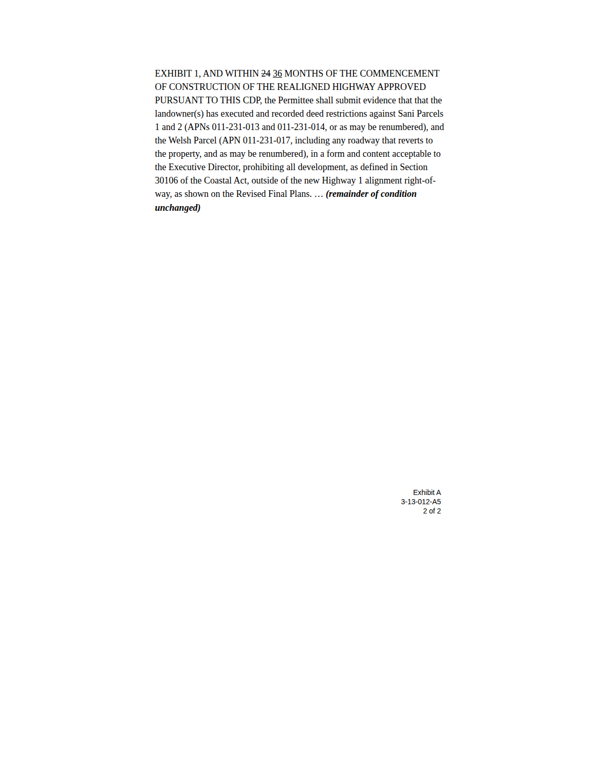EXHIBIT 1, AND WITHIN 24 36 MONTHS OF THE COMMENCEMENT OF CONSTRUCTION OF THE REALIGNED HIGHWAY APPROVED PURSUANT TO THIS CDP, the Permittee shall submit evidence that that the landowner(s) has executed and recorded deed restrictions against Sani Parcels 1 and 2 (APNs 011-231-013 and 011-231-014, or as may be renumbered), and the Welsh Parcel (APN 011-231-017, including any roadway that reverts to the property, and as may be renumbered), in a form and content acceptable to the Executive Director, prohibiting all development, as defined in Section 30106 of the Coastal Act, outside of the new Highway 1 alignment right-of-way, as shown on the Revised Final Plans. … (remainder of condition unchanged)
Exhibit A
3-13-012-A5
2 of 2